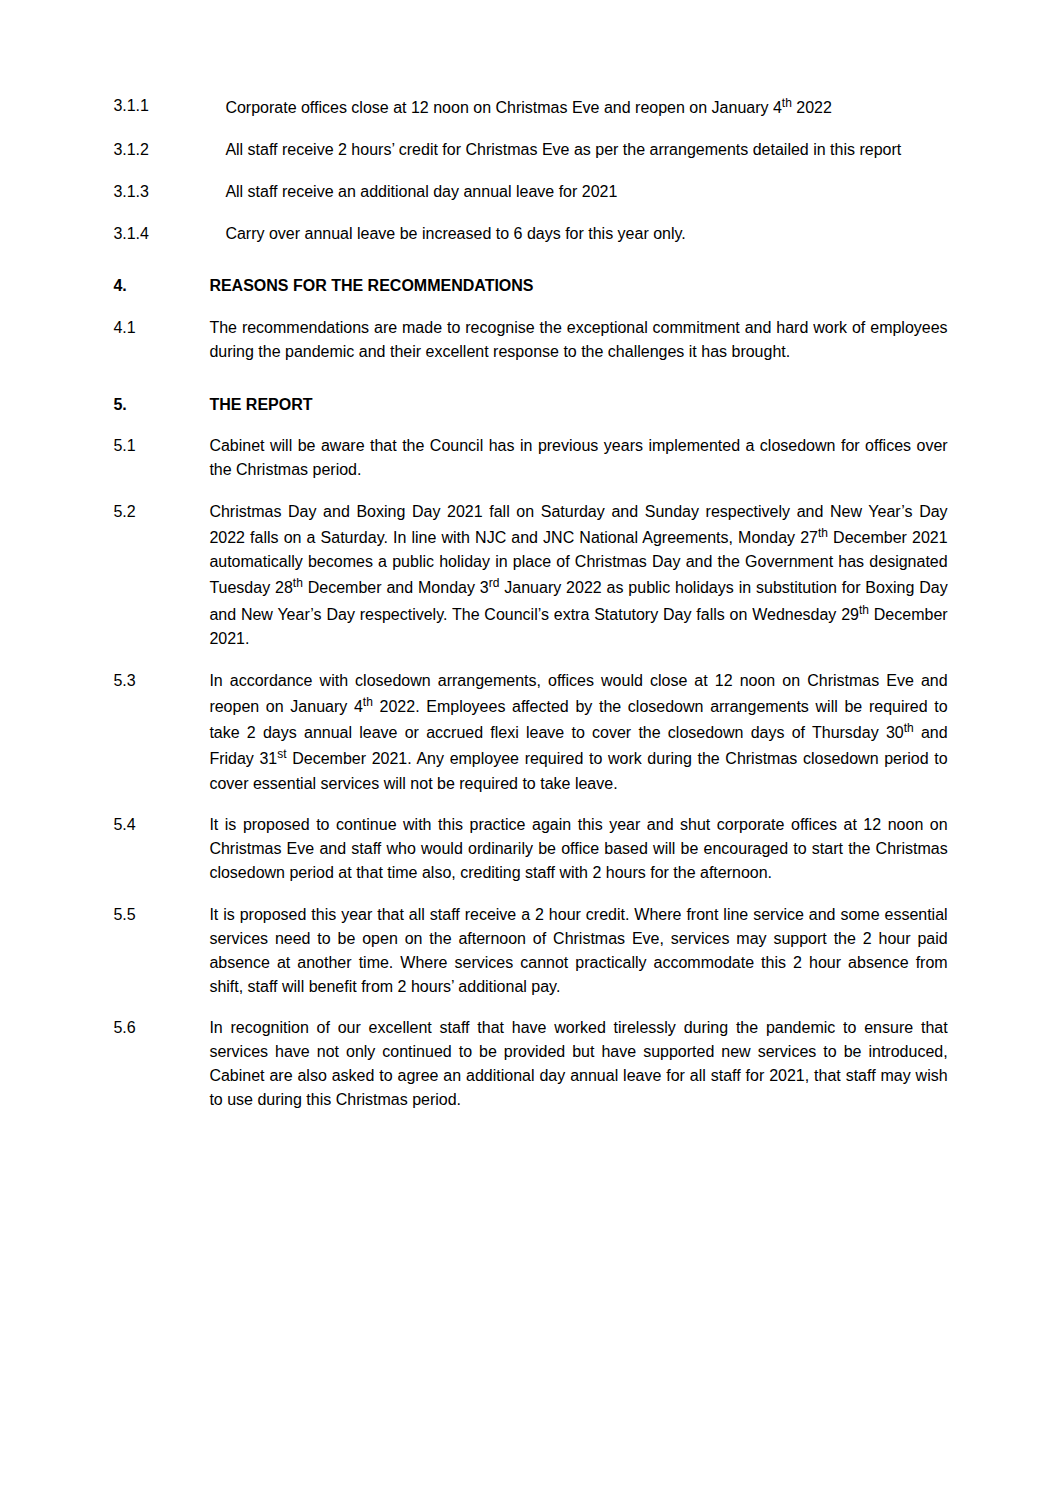3.1.1
Corporate offices close at 12 noon on Christmas Eve and reopen on January 4th 2022
3.1.2
All staff receive 2 hours’ credit for Christmas Eve as per the arrangements detailed in this report
3.1.3
All staff receive an additional day annual leave for 2021
3.1.4
Carry over annual leave be increased to 6 days for this year only.
4. REASONS FOR THE RECOMMENDATIONS
4.1
The recommendations are made to recognise the exceptional commitment and hard work of employees during the pandemic and their excellent response to the challenges it has brought.
5. THE REPORT
5.1
Cabinet will be aware that the Council has in previous years implemented a closedown for offices over the Christmas period.
5.2
Christmas Day and Boxing Day 2021 fall on Saturday and Sunday respectively and New Year’s Day 2022 falls on a Saturday. In line with NJC and JNC National Agreements, Monday 27th December 2021 automatically becomes a public holiday in place of Christmas Day and the Government has designated Tuesday 28th December and Monday 3rd January 2022 as public holidays in substitution for Boxing Day and New Year’s Day respectively. The Council’s extra Statutory Day falls on Wednesday 29th December 2021.
5.3
In accordance with closedown arrangements, offices would close at 12 noon on Christmas Eve and reopen on January 4th 2022. Employees affected by the closedown arrangements will be required to take 2 days annual leave or accrued flexi leave to cover the closedown days of Thursday 30th and Friday 31st December 2021. Any employee required to work during the Christmas closedown period to cover essential services will not be required to take leave.
5.4
It is proposed to continue with this practice again this year and shut corporate offices at 12 noon on Christmas Eve and staff who would ordinarily be office based will be encouraged to start the Christmas closedown period at that time also, crediting staff with 2 hours for the afternoon.
5.5
It is proposed this year that all staff receive a 2 hour credit. Where front line service and some essential services need to be open on the afternoon of Christmas Eve, services may support the 2 hour paid absence at another time. Where services cannot practically accommodate this 2 hour absence from shift, staff will benefit from 2 hours’ additional pay.
5.6
In recognition of our excellent staff that have worked tirelessly during the pandemic to ensure that services have not only continued to be provided but have supported new services to be introduced, Cabinet are also asked to agree an additional day annual leave for all staff for 2021, that staff may wish to use during this Christmas period.